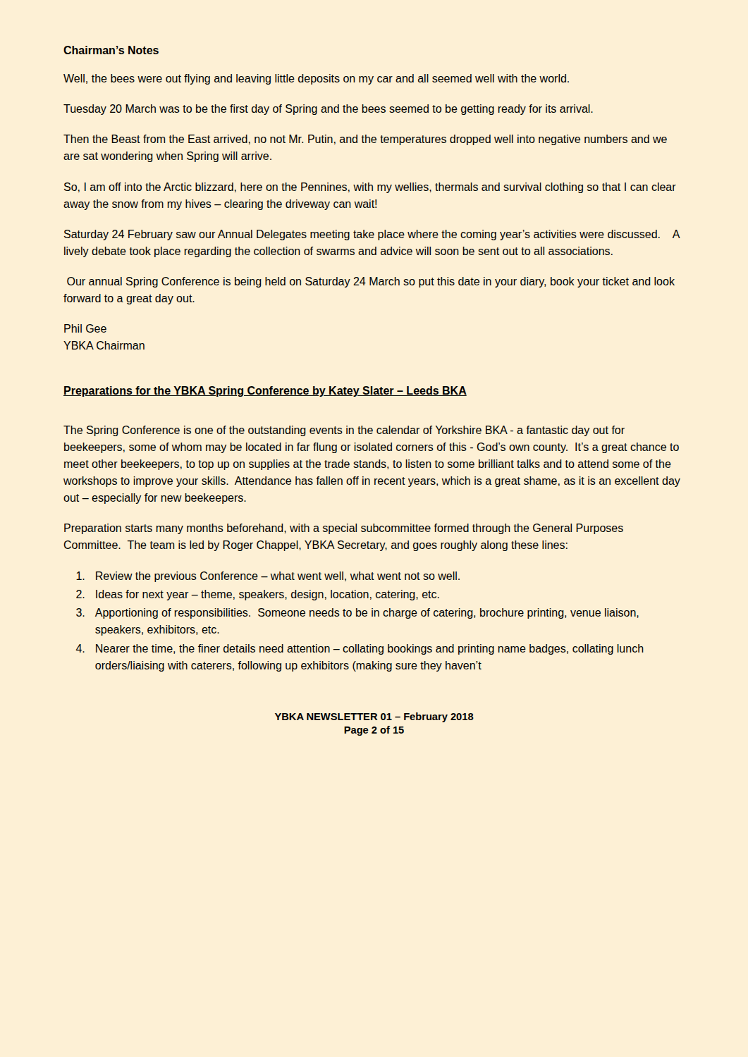Chairman’s Notes
Well, the bees were out flying and leaving little deposits on my car and all seemed well with the world.
Tuesday 20 March was to be the first day of Spring and the bees seemed to be getting ready for its arrival.
Then the Beast from the East arrived, no not Mr. Putin, and the temperatures dropped well into negative numbers and we are sat wondering when Spring will arrive.
So, I am off into the Arctic blizzard, here on the Pennines, with my wellies, thermals and survival clothing so that I can clear away the snow from my hives – clearing the driveway can wait!
Saturday 24 February saw our Annual Delegates meeting take place where the coming year’s activities were discussed. A lively debate took place regarding the collection of swarms and advice will soon be sent out to all associations.
Our annual Spring Conference is being held on Saturday 24 March so put this date in your diary, book your ticket and look forward to a great day out.
Phil Gee
YBKA Chairman
Preparations for the YBKA Spring Conference by Katey Slater – Leeds BKA
The Spring Conference is one of the outstanding events in the calendar of Yorkshire BKA - a fantastic day out for beekeepers, some of whom may be located in far flung or isolated corners of this - God’s own county. It’s a great chance to meet other beekeepers, to top up on supplies at the trade stands, to listen to some brilliant talks and to attend some of the workshops to improve your skills. Attendance has fallen off in recent years, which is a great shame, as it is an excellent day out – especially for new beekeepers.
Preparation starts many months beforehand, with a special subcommittee formed through the General Purposes Committee. The team is led by Roger Chappel, YBKA Secretary, and goes roughly along these lines:
Review the previous Conference – what went well, what went not so well.
Ideas for next year – theme, speakers, design, location, catering, etc.
Apportioning of responsibilities. Someone needs to be in charge of catering, brochure printing, venue liaison, speakers, exhibitors, etc.
Nearer the time, the finer details need attention – collating bookings and printing name badges, collating lunch orders/liaising with caterers, following up exhibitors (making sure they haven’t
YBKA NEWSLETTER 01 – February 2018
Page 2 of 15